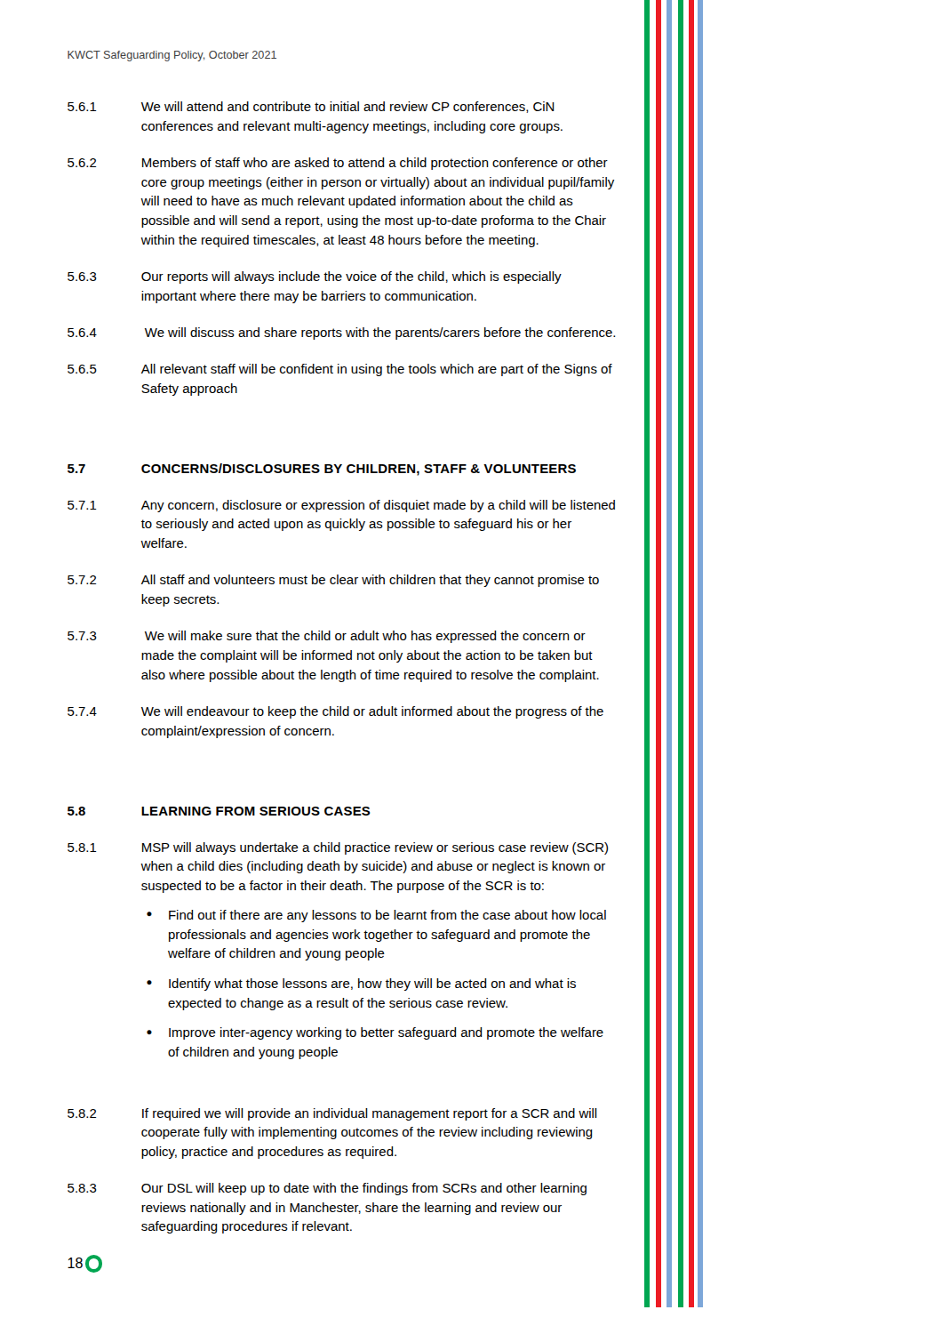KWCT Safeguarding Policy, October 2021
5.6.1
We will attend and contribute to initial and review CP conferences, CiN conferences and relevant multi-agency meetings, including core groups.
5.6.2
Members of staff who are asked to attend a child protection conference or other core group meetings (either in person or virtually) about an individual pupil/family will need to have as much relevant updated information about the child as possible and will send a report, using the most up-to-date proforma to the Chair within the required timescales, at least 48 hours before the meeting.
5.6.3
Our reports will always include the voice of the child, which is especially important where there may be barriers to communication.
5.6.4
We will discuss and share reports with the parents/carers before the conference.
5.6.5
All relevant staff will be confident in using the tools which are part of the Signs of Safety approach
5.7
CONCERNS/DISCLOSURES BY CHILDREN, STAFF & VOLUNTEERS
5.7.1
Any concern, disclosure or expression of disquiet made by a child will be listened to seriously and acted upon as quickly as possible to safeguard his or her welfare.
5.7.2
All staff and volunteers must be clear with children that they cannot promise to keep secrets.
5.7.3
We will make sure that the child or adult who has expressed the concern or made the complaint will be informed not only about the action to be taken but also where possible about the length of time required to resolve the complaint.
5.7.4
We will endeavour to keep the child or adult informed about the progress of the complaint/expression of concern.
5.8
LEARNING FROM SERIOUS CASES
5.8.1
MSP will always undertake a child practice review or serious case review (SCR) when a child dies (including death by suicide) and abuse or neglect is known or suspected to be a factor in their death. The purpose of the SCR is to:
Find out if there are any lessons to be learnt from the case about how local professionals and agencies work together to safeguard and promote the welfare of children and young people
Identify what those lessons are, how they will be acted on and what is expected to change as a result of the serious case review.
Improve inter-agency working to better safeguard and promote the welfare of children and young people
5.8.2
If required we will provide an individual management report for a SCR and will cooperate fully with implementing outcomes of the review including reviewing policy, practice and procedures as required.
5.8.3
Our DSL will keep up to date with the findings from SCRs and other learning reviews nationally and in Manchester, share the learning and review our safeguarding procedures if relevant.
18